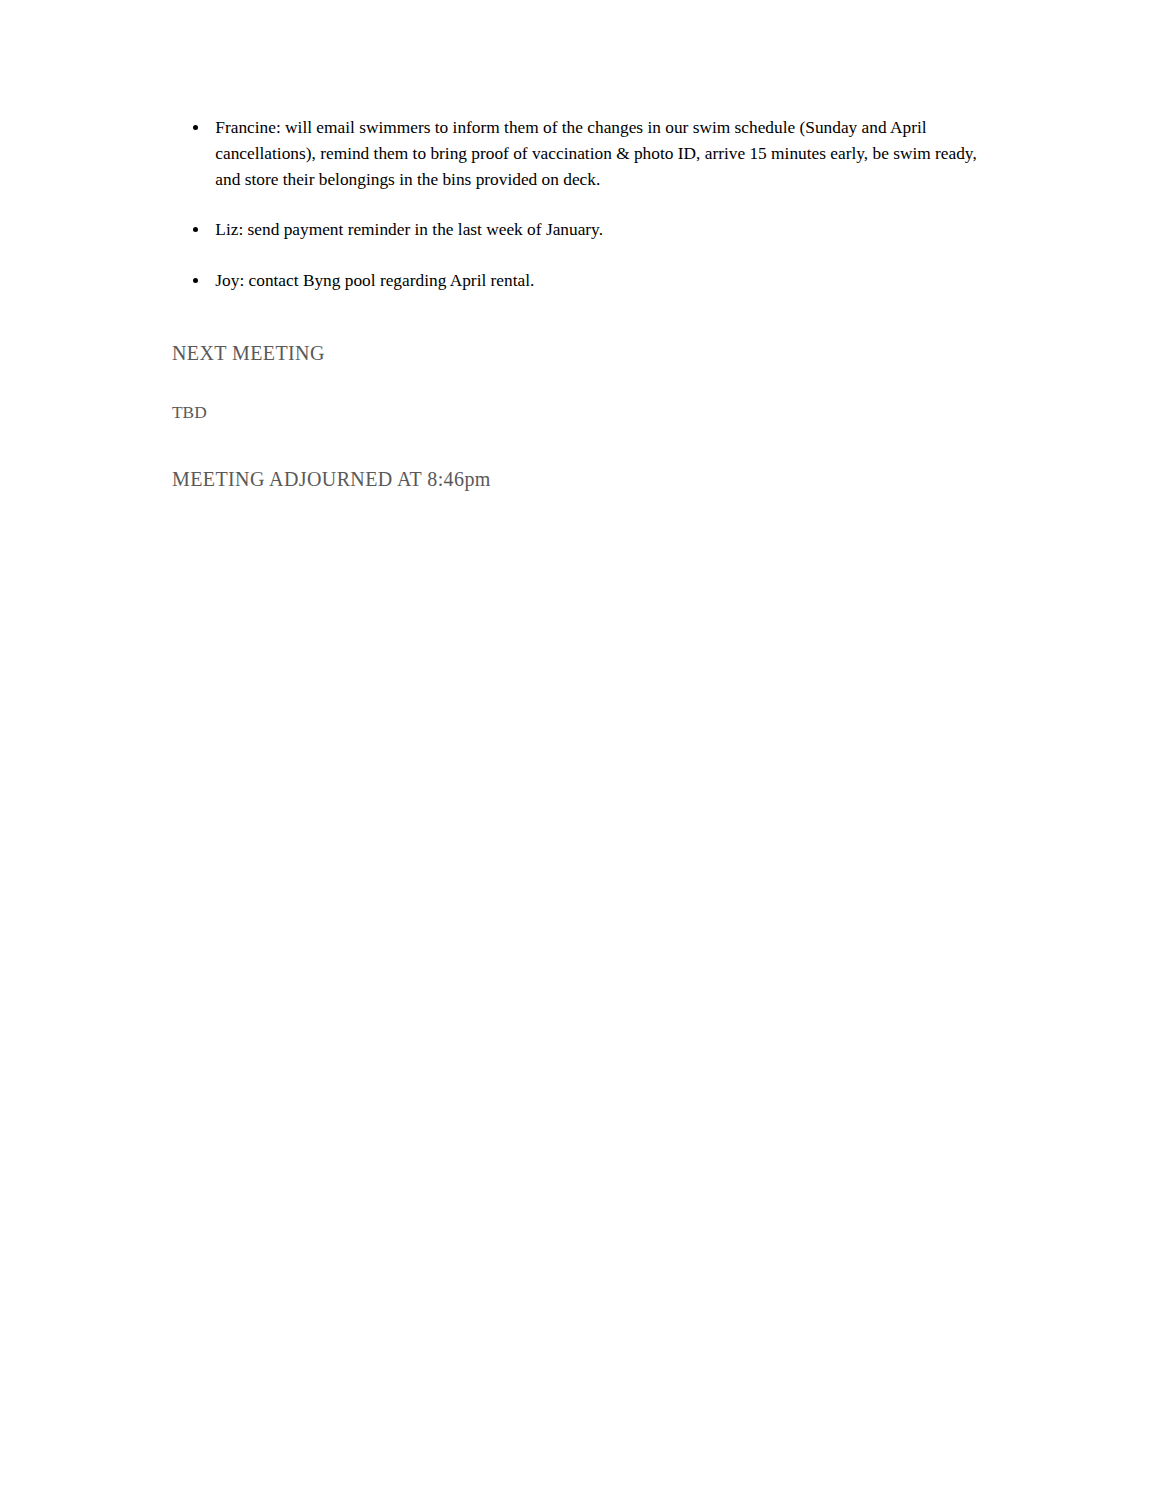Francine: will email swimmers to inform them of the changes in our swim schedule (Sunday and April cancellations), remind them to bring proof of vaccination & photo ID, arrive 15 minutes early, be swim ready, and store their belongings in the bins provided on deck.
Liz: send payment reminder in the last week of January.
Joy: contact Byng pool regarding April rental.
NEXT MEETING
TBD
MEETING ADJOURNED AT 8:46pm